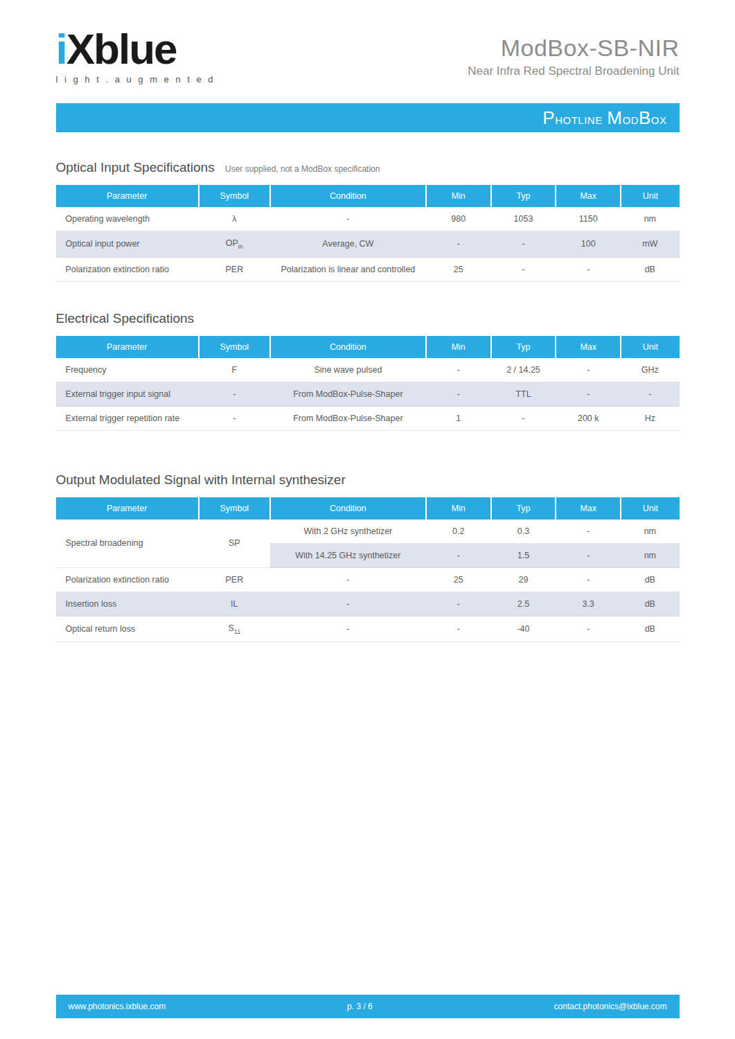i Xblue
l i g h t . a u g m e n t e d
ModBox-SB-NIR
Near Infra Red Spectral Broadening Unit
Photline ModBox
Optical Input Specifications User supplied, not a ModBox specification
| Parameter | Symbol | Condition | Min | Typ | Max | Unit |
| --- | --- | --- | --- | --- | --- | --- |
| Operating wavelength | λ | - | 980 | 1053 | 1150 | nm |
| Optical input power | OP in | Average, CW | - | - | 100 | mW |
| Polarization extinction ratio | PER | Polarization is linear and controlled | 25 | - | - | dB |
Electrical Specifications
| Parameter | Symbol | Condition | Min | Typ | Max | Unit |
| --- | --- | --- | --- | --- | --- | --- |
| Frequency | F | Sine wave pulsed | - | 2 / 14.25 | - | GHz |
| External trigger input signal | - | From ModBox-Pulse-Shaper | - | TTL | - | - |
| External trigger repetition rate | - | From ModBox-Pulse-Shaper | 1 | - | 200 k | Hz |
Output Modulated Signal with Internal synthesizer
| Parameter | Symbol | Condition | Min | Typ | Max | Unit |
| --- | --- | --- | --- | --- | --- | --- |
| Spectral broadening | SP | With 2 GHz synthetizer | 0.2 | 0.3 | - | nm |
| With 14.25 GHz synthetizer | - | 1.5 | - | nm |
| Polarization extinction ratio | PER | - | 25 | 29 | - | dB |
| Insertion loss | IL | - | - | 2.5 | 3.3 | dB |
| Optical return loss | S 11 | - | - | -40 | - | dB |
www.photonics.ixblue.com
p. 3 / 6
contact.photonics@ixblue.com